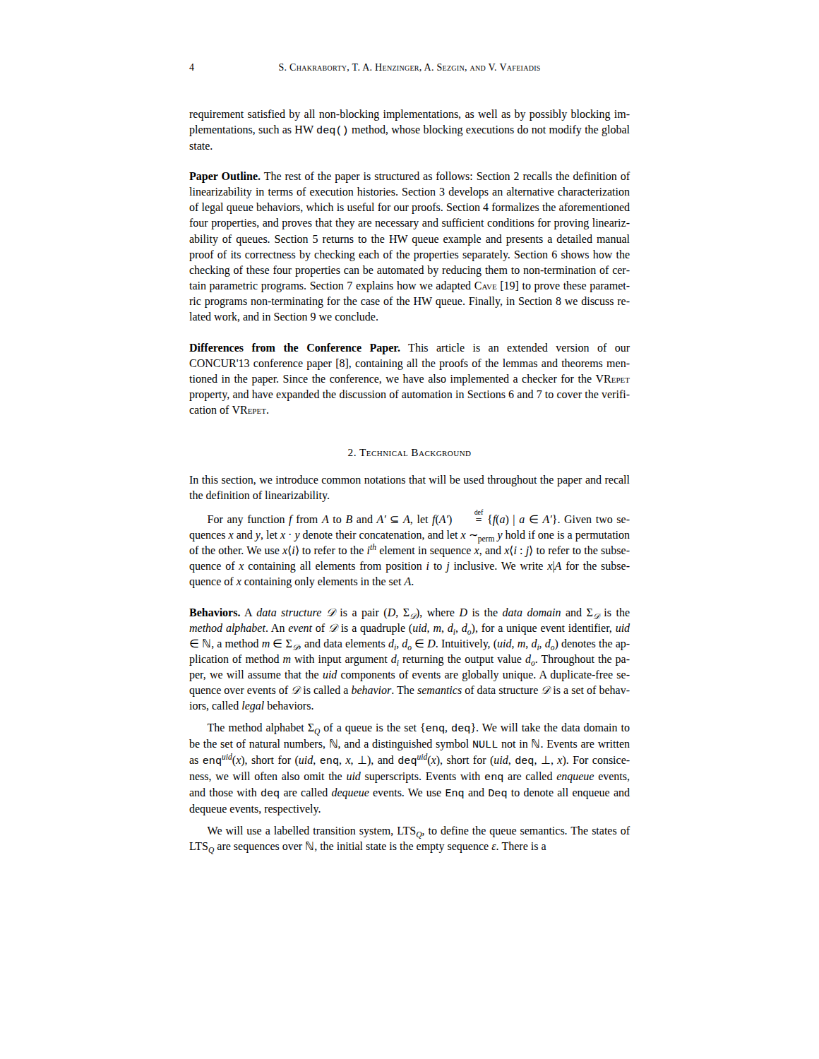4 S. Chakraborty, T. A. Henzinger, A. Sezgin, and V. Vafeiadis
requirement satisfied by all non-blocking implementations, as well as by possibly blocking implementations, such as HW deq() method, whose blocking executions do not modify the global state.
Paper Outline. The rest of the paper is structured as follows: Section 2 recalls the definition of linearizability in terms of execution histories. Section 3 develops an alternative characterization of legal queue behaviors, which is useful for our proofs. Section 4 formalizes the aforementioned four properties, and proves that they are necessary and sufficient conditions for proving linearizability of queues. Section 5 returns to the HW queue example and presents a detailed manual proof of its correctness by checking each of the properties separately. Section 6 shows how the checking of these four properties can be automated by reducing them to non-termination of certain parametric programs. Section 7 explains how we adapted Cave [19] to prove these parametric programs non-terminating for the case of the HW queue. Finally, in Section 8 we discuss related work, and in Section 9 we conclude.
Differences from the Conference Paper. This article is an extended version of our CONCUR'13 conference paper [8], containing all the proofs of the lemmas and theorems mentioned in the paper. Since the conference, we have also implemented a checker for the VRepet property, and have expanded the discussion of automation in Sections 6 and 7 to cover the verification of VRepet.
2. Technical Background
In this section, we introduce common notations that will be used throughout the paper and recall the definition of linearizability.
For any function f from A to B and A′ ⊆ A, let f(A′) def= {f(a) | a ∈ A′}. Given two sequences x and y, let x · y denote their concatenation, and let x ∼perm y hold if one is a permutation of the other. We use x⟨i⟩ to refer to the ith element in sequence x, and x⟨i : j⟩ to refer to the subsequence of x containing all elements from position i to j inclusive. We write x|A for the subsequence of x containing only elements in the set A.
Behaviors. A data structure 𝒟 is a pair (D, Σ𝒟), where D is the data domain and Σ𝒟 is the method alphabet. An event of 𝒟 is a quadruple (uid, m, di, do), for a unique event identifier, uid ∈ ℕ, a method m ∈ Σ𝒟, and data elements di, do ∈ D. Intuitively, (uid, m, di, do) denotes the application of method m with input argument di returning the output value do. Throughout the paper, we will assume that the uid components of events are globally unique. A duplicate-free sequence over events of 𝒟 is called a behavior. The semantics of data structure 𝒟 is a set of behaviors, called legal behaviors.
The method alphabet ΣQ of a queue is the set {enq, deq}. We will take the data domain to be the set of natural numbers, ℕ, and a distinguished symbol NULL not in ℕ. Events are written as enquid(x), short for (uid, enq, x, ⊥), and dequid(x), short for (uid, deq, ⊥, x). For consiceness, we will often also omit the uid superscripts. Events with enq are called enqueue events, and those with deq are called dequeue events. We use Enq and Deq to denote all enqueue and dequeue events, respectively.
We will use a labelled transition system, LTSQ, to define the queue semantics. The states of LTSQ are sequences over ℕ, the initial state is the empty sequence ε. There is a